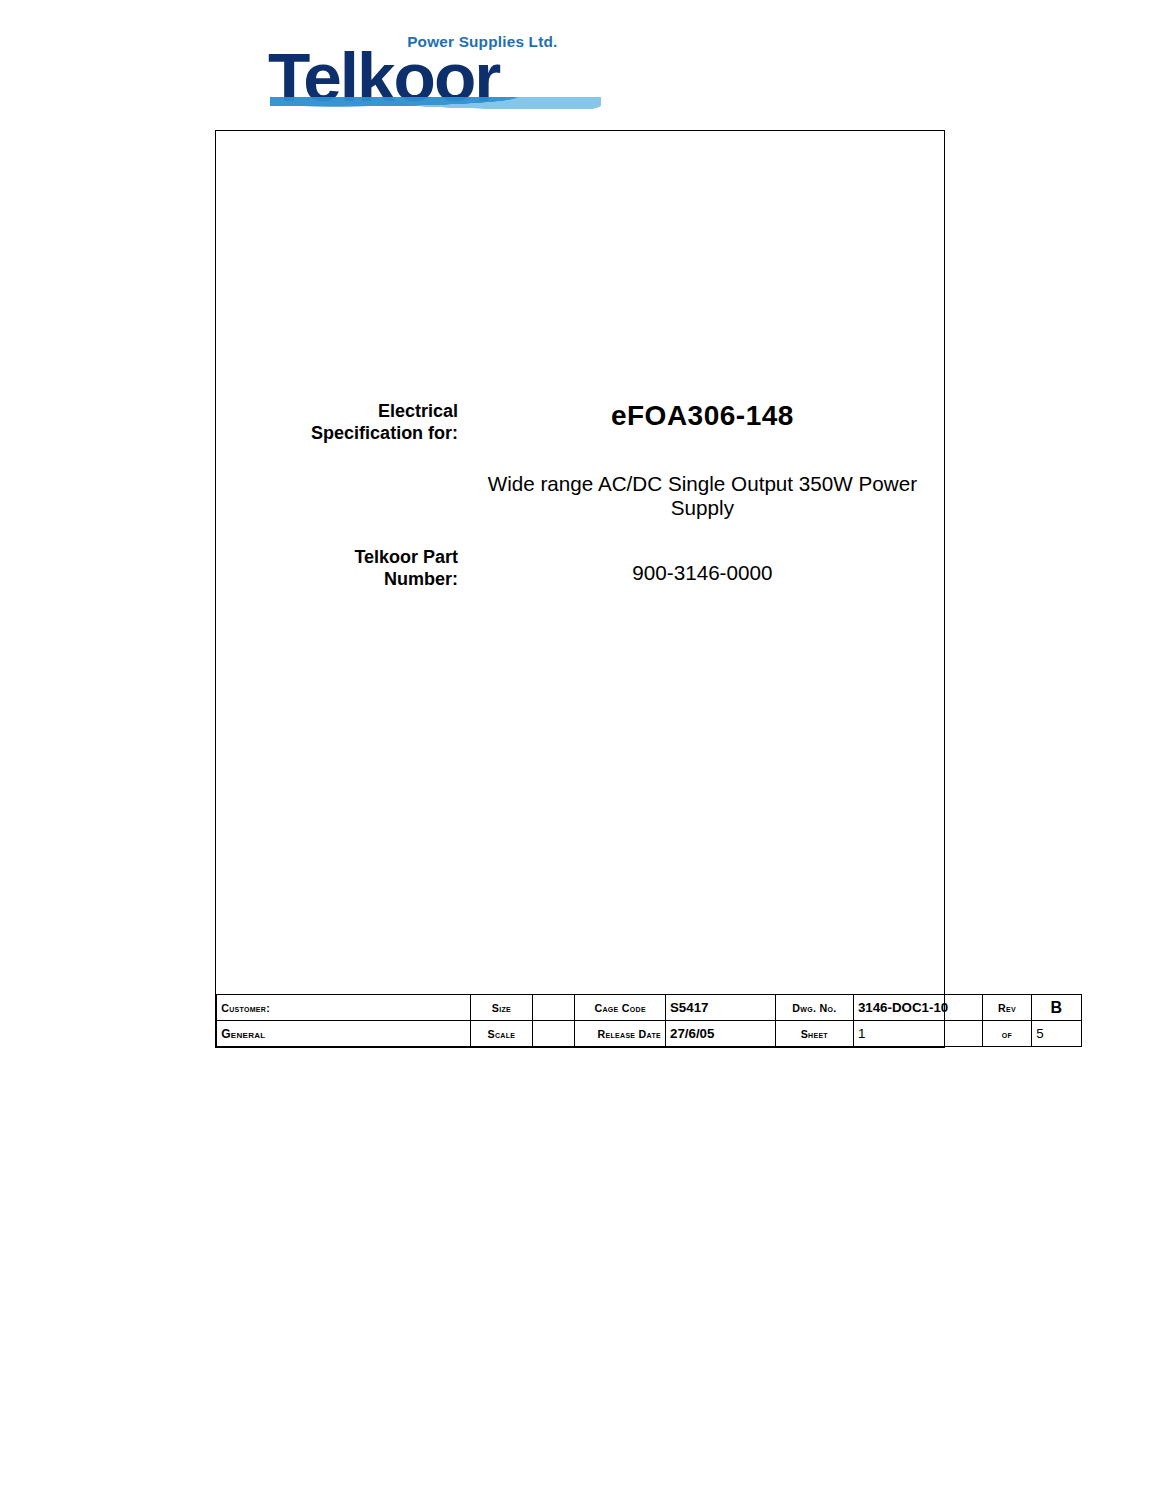Power Supplies Ltd.
Telkoor
Electrical
Specification for:
Telkoor Part
Number:
eFOA306-148
Wide range AC/DC Single Output 350W Power Supply
900-3146-0000
| Customer: | Size | | Cage Code | S5417 | Dwg. No. | 3146-DOC1-10 | Rev | B |
| General | Scale | | Release Date | 27/6/05 | Sheet | 1 | of | 5 |